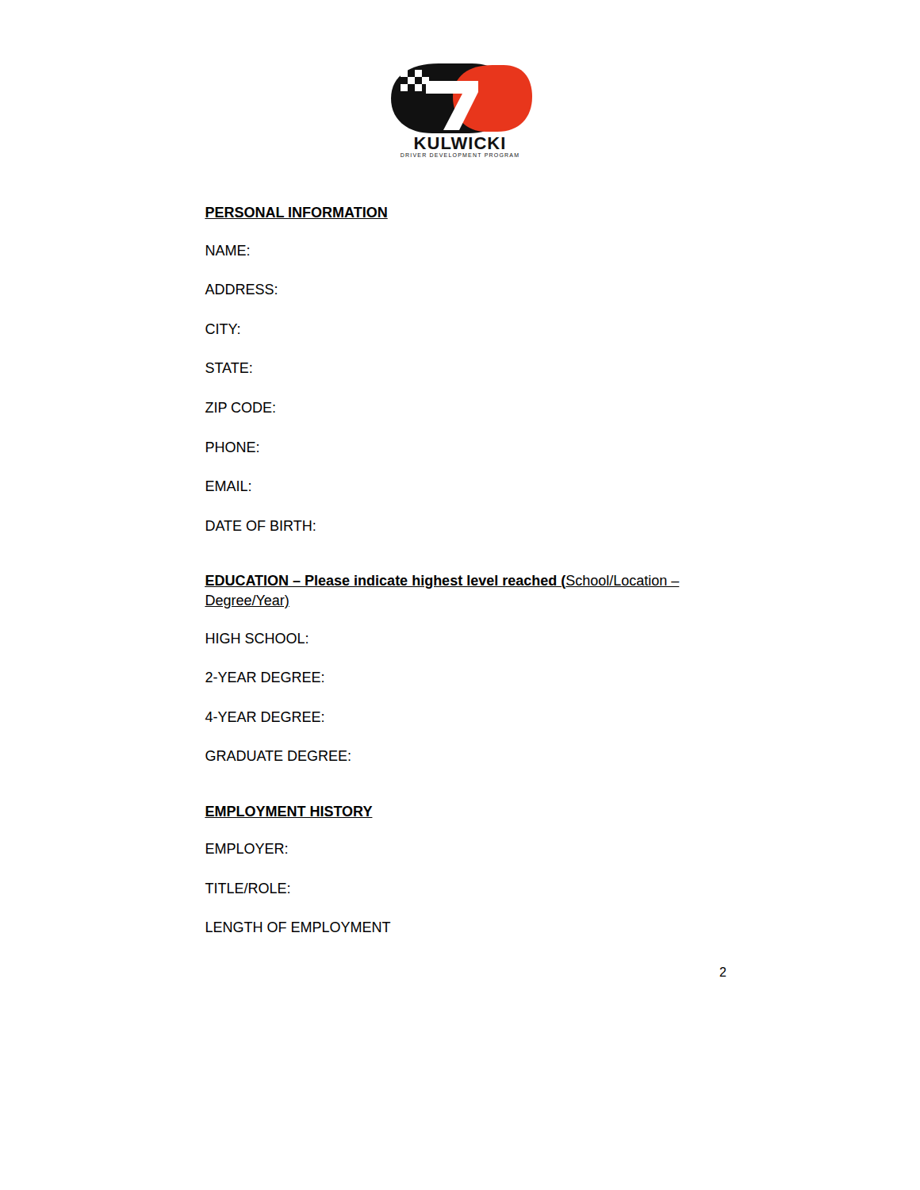KULWICKI DRIVER DEVELOPMENT PROGRAM
PERSONAL INFORMATION
NAME:
ADDRESS:
CITY:
STATE:
ZIP CODE:
PHONE:
EMAIL:
DATE OF BIRTH:
EDUCATION – Please indicate highest level reached (School/Location – Degree/Year)
HIGH SCHOOL:
2-YEAR DEGREE:
4-YEAR DEGREE:
GRADUATE DEGREE:
EMPLOYMENT HISTORY
EMPLOYER:
TITLE/ROLE:
LENGTH OF EMPLOYMENT
2